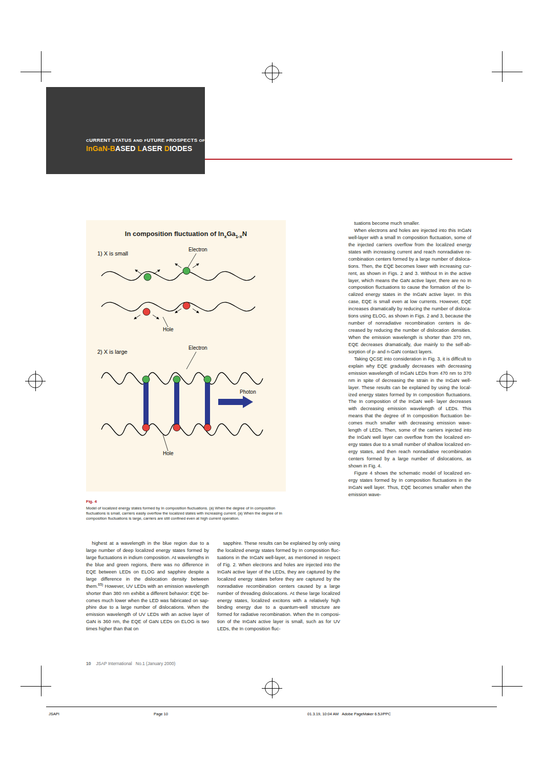CURRENT STATUS AND FUTURE PROSPECTS OF
InGaN-B ASED LASER DIODES
In composition fluctuation of InxGa1-xN
1) X is small Electron Hole 2) X is large Electron Photon Hole
Fig. 4
Model of localized energy states formed by In composition fluctuations. (a) When the degree of In composition fluctuations is small, carriers easily overflow the localized states with increasing current. (a) When the degree of In composition fluctuations is large, carriers are still confined even at high current operation.
highest at a wavelength in the blue region due to a large number of deep localized energy states formed by large fluctuations in indium composition. At wavelengths in the blue and green regions, there was no difference in EQE between LEDs on ELOG and sapphire despite a large difference in the dislocation density between them.65) However, UV LEDs with an emission wavelength shorter than 380 nm exhibit a different behavior: EQE becomes much lower when the LED was fabricated on sapphire due to a large number of dislocations. When the emission wavelength of UV LEDs with an active layer of GaN is 360 nm, the EQE of GaN LEDs on ELOG is two times higher than that on
sapphire. These results can be explained by only using the localized energy states formed by In composition fluctuations in the InGaN well-layer, as mentioned in respect of Fig. 2. When electrons and holes are injected into the InGaN active layer of the LEDs, they are captured by the localized energy states before they are captured by the nonradiative recombination centers caused by a large number of threading dislocations. At these large localized energy states, localized excitons with a relatively high binding energy due to a quantum-well structure are formed for radiative recombination. When the In composition of the InGaN active layer is small, such as for UV LEDs, the In composition fluc-
tuations become much smaller.
When electrons and holes are injected into this InGaN well-layer with a small In composition fluctuation, some of the injected carriers overflow from the localized energy states with increasing current and reach nonradiative recombination centers formed by a large number of dislocations. Then, the EQE becomes lower with increasing current, as shown in Figs. 2 and 3. Without In in the active layer, which means the GaN active layer, there are no In composition fluctuations to cause the formation of the localized energy states in the InGaN active layer. In this case, EQE is small even at low currents. However, EQE increases dramatically by reducing the number of dislocations using ELOG, as shown in Figs. 2 and 3, because the number of nonradiative recombination centers is decreased by reducing the number of dislocation densities. When the emission wavelength is shorter than 370 nm, EQE decreases dramatically, due mainly to the self-absorption of p- and n-GaN contact layers.
Taking QCSE into consideration in Fig. 3, it is difficult to explain why EQE gradually decreases with decreasing emission wavelength of InGaN LEDs from 470 nm to 370 nm in spite of decreasing the strain in the InGaN well-layer. These results can be explained by using the localized energy states formed by In composition fluctuations. The In composition of the InGaN well- layer decreases with decreasing emission wavelength of LEDs. This means that the degree of In composition fluctuation becomes much smaller with decreasing emission wavelength of LEDs. Then, some of the carriers injected into the InGaN well layer can overflow from the localized energy states due to a small number of shallow localized energy states, and then reach nonradiative recombination centers formed by a large number of dislocations, as shown in Fig. 4.
Figure 4 shows the schematic model of localized energy states formed by In composition fluctuations in the InGaN well layer. Thus, EQE becomes smaller when the emission wave-
10 JSAP International No.1 (January 2000)
JSAPI
Page 10
01.3.19, 10:04 AM Adobe PageMaker 6.5J/PPC